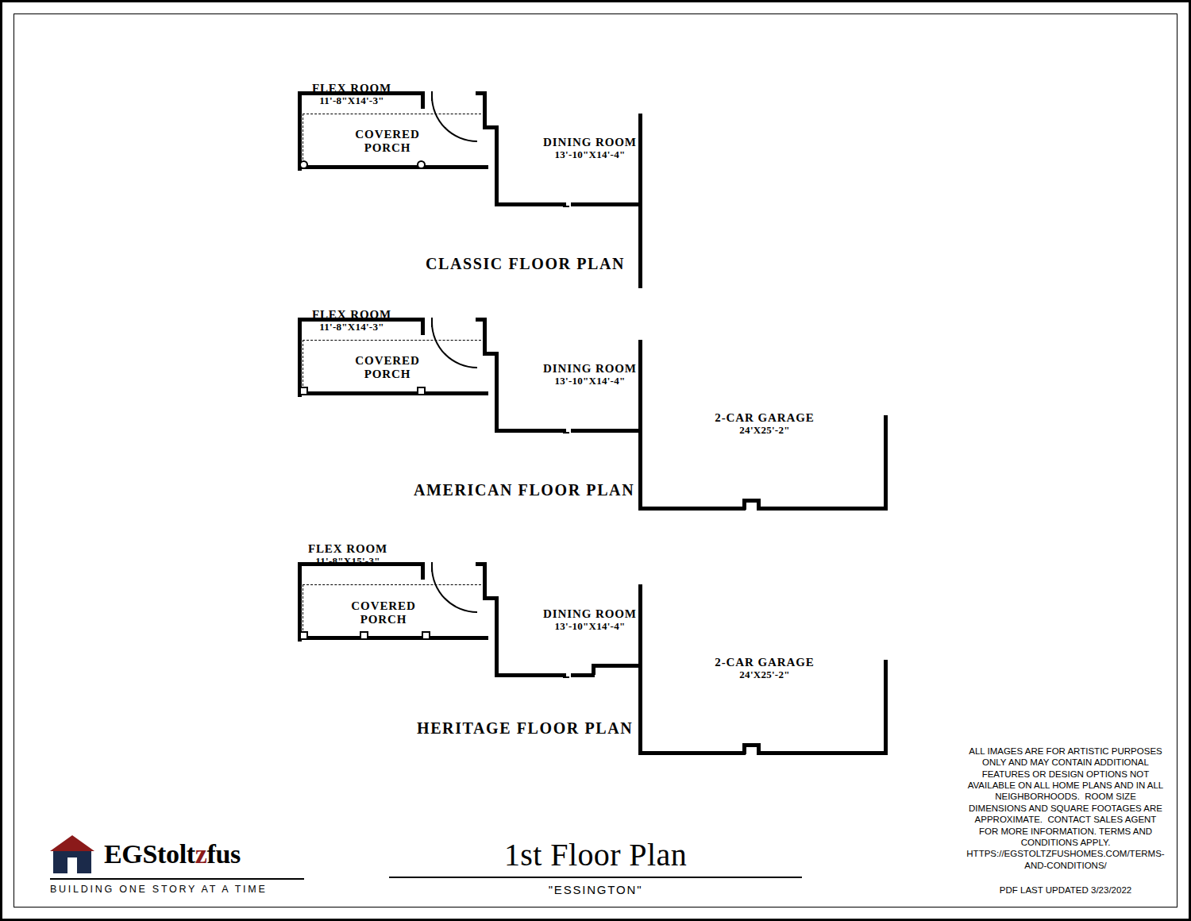CLASSIC FLOOR PLAN
FLEX ROOM
11'-8"X14'-3"
COVERED
PORCH
DINING ROOM
13'-10"X14'-4"
CLASSIC FLOOR PLAN
AMERICAN FLOOR PLAN
FLEX ROOM
11'-8"X14'-3"
COVERED
PORCH
DINING ROOM
13'-10"X14'-4"
2-CAR GARAGE
24'X25'-2"
AMERICAN FLOOR PLAN
HERITAGE FLOOR PLAN
FLEX ROOM
11'-8"X15'-3"
COVERED
PORCH
DINING ROOM
13'-10"X14'-4"
2-CAR GARAGE
24'X25'-2"
HERITAGE FLOOR PLAN
FOOTER / TITLE BLOCK
EGStolt zfus
Building one story at a time
1st Floor Plan
"ESSINGTON"
All images are for artistic purposes only and may contain additional features or design options not available on all home plans and in all neighborhoods. Room size dimensions and square footages are approximate. Contact sales agent for more information. Terms and conditions apply. https://egstoltzfushomes.com/terms-and-conditions/
PDF last updated 3/23/2022